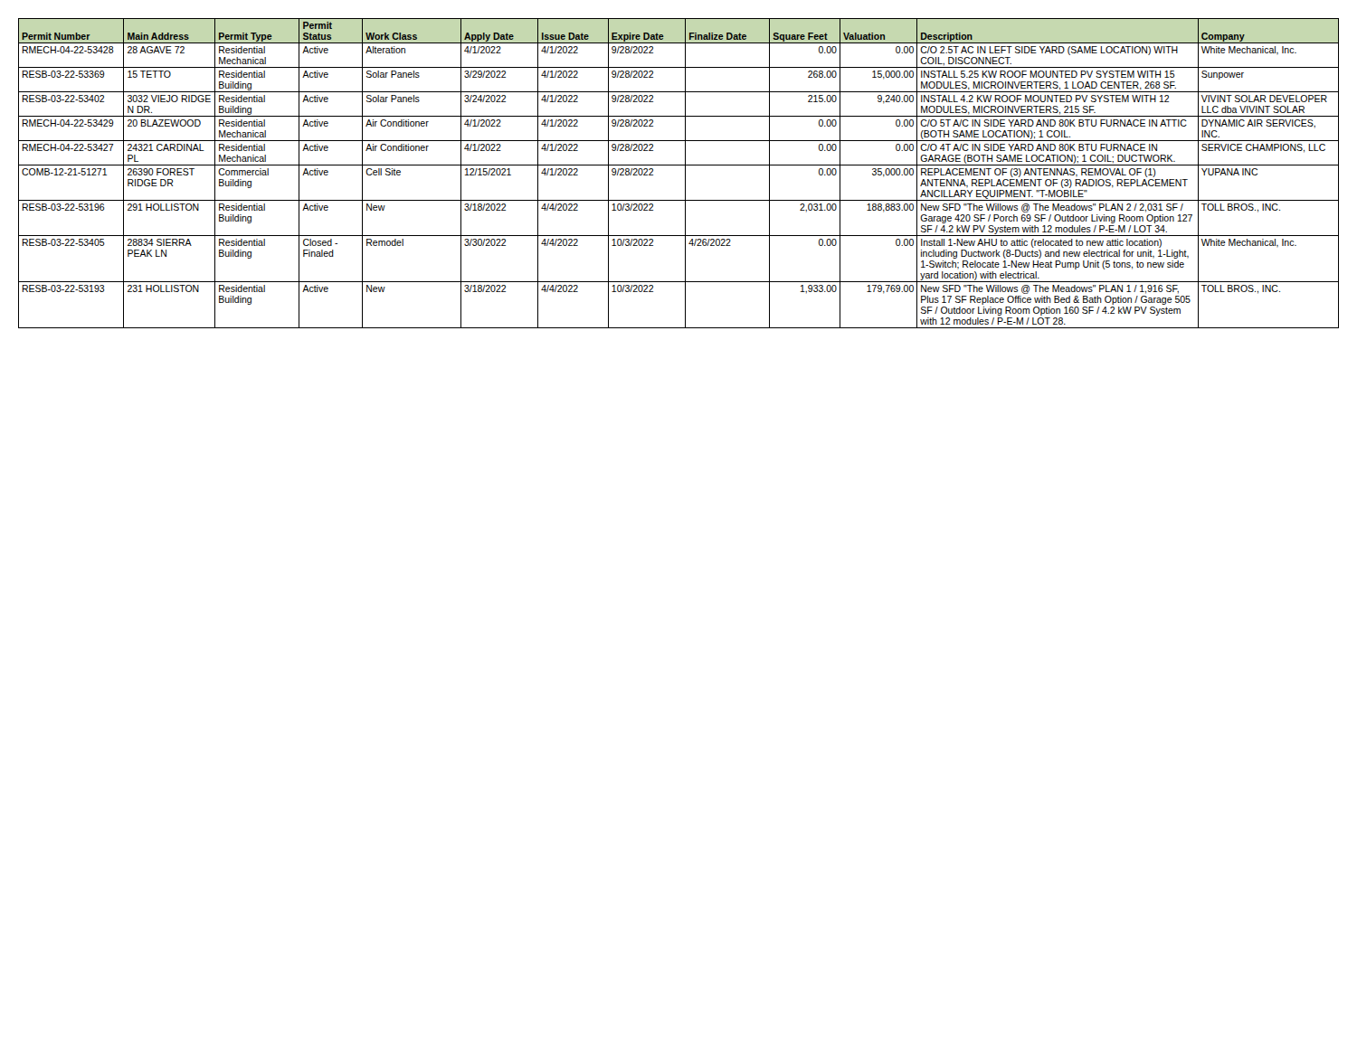| Permit Number | Main Address | Permit Type | Permit Status | Work Class | Apply Date | Issue Date | Expire Date | Finalize Date | Square Feet | Valuation | Description | Company |
| --- | --- | --- | --- | --- | --- | --- | --- | --- | --- | --- | --- | --- |
| RMECH-04-22-53428 | 28 AGAVE 72 | Residential Mechanical | Active | Alteration | 4/1/2022 | 4/1/2022 | 9/28/2022 | | 0.00 | 0.00 | C/O 2.5T AC IN LEFT SIDE YARD (SAME LOCATION) WITH COIL, DISCONNECT. | White Mechanical, Inc. |
| RESB-03-22-53369 | 15 TETTO | Residential Building | Active | Solar Panels | 3/29/2022 | 4/1/2022 | 9/28/2022 | | 268.00 | 15,000.00 | INSTALL 5.25 KW ROOF MOUNTED PV SYSTEM WITH 15 MODULES, MICROINVERTERS, 1 LOAD CENTER, 268 SF. | Sunpower |
| RESB-03-22-53402 | 3032 VIEJO RIDGE N DR. | Residential Building | Active | Solar Panels | 3/24/2022 | 4/1/2022 | 9/28/2022 | | 215.00 | 9,240.00 | INSTALL 4.2 KW ROOF MOUNTED PV SYSTEM WITH 12 MODULES, MICROINVERTERS, 215 SF. | VIVINT SOLAR DEVELOPER LLC dba VIVINT SOLAR |
| RMECH-04-22-53429 | 20 BLAZEWOOD | Residential Mechanical | Active | Air Conditioner | 4/1/2022 | 4/1/2022 | 9/28/2022 | | 0.00 | 0.00 | C/O 5T A/C IN SIDE YARD AND 80K BTU FURNACE IN ATTIC (BOTH SAME LOCATION); 1 COIL. | DYNAMIC AIR SERVICES, INC. |
| RMECH-04-22-53427 | 24321 CARDINAL PL | Residential Mechanical | Active | Air Conditioner | 4/1/2022 | 4/1/2022 | 9/28/2022 | | 0.00 | 0.00 | C/O 4T A/C IN SIDE YARD AND 80K BTU FURNACE IN GARAGE (BOTH SAME LOCATION); 1 COIL; DUCTWORK. | SERVICE CHAMPIONS, LLC |
| COMB-12-21-51271 | 26390 FOREST RIDGE DR | Commercial Building | Active | Cell Site | 12/15/2021 | 4/1/2022 | 9/28/2022 | | 0.00 | 35,000.00 | REPLACEMENT OF (3) ANTENNAS, REMOVAL OF (1) ANTENNA, REPLACEMENT OF (3) RADIOS, REPLACEMENT ANCILLARY EQUIPMENT. "T-MOBILE" | YUPANA INC |
| RESB-03-22-53196 | 291 HOLLISTON | Residential Building | Active | New | 3/18/2022 | 4/4/2022 | 10/3/2022 | | 2,031.00 | 188,883.00 | New SFD "The Willows @ The Meadows" PLAN 2 / 2,031 SF / Garage 420 SF / Porch 69 SF / Outdoor Living Room Option 127 SF / 4.2 kW PV System with 12 modules / P-E-M / LOT 34. | TOLL BROS., INC. |
| RESB-03-22-53405 | 28834 SIERRA PEAK LN | Residential Building | Closed - Finaled | Remodel | 3/30/2022 | 4/4/2022 | 10/3/2022 | 4/26/2022 | 0.00 | 0.00 | Install 1-New AHU to attic (relocated to new attic location) including Ductwork (8-Ducts) and new electrical for unit, 1-Light, 1-Switch; Relocate 1-New Heat Pump Unit (5 tons, to new side yard location) with electrical. | White Mechanical, Inc. |
| RESB-03-22-53193 | 231 HOLLISTON | Residential Building | Active | New | 3/18/2022 | 4/4/2022 | 10/3/2022 | | 1,933.00 | 179,769.00 | New SFD "The Willows @ The Meadows" PLAN 1 / 1,916 SF, Plus 17 SF Replace Office with Bed & Bath Option / Garage 505 SF / Outdoor Living Room Option 160 SF / 4.2 kW PV System with 12 modules / P-E-M / LOT 28. | TOLL BROS., INC. |